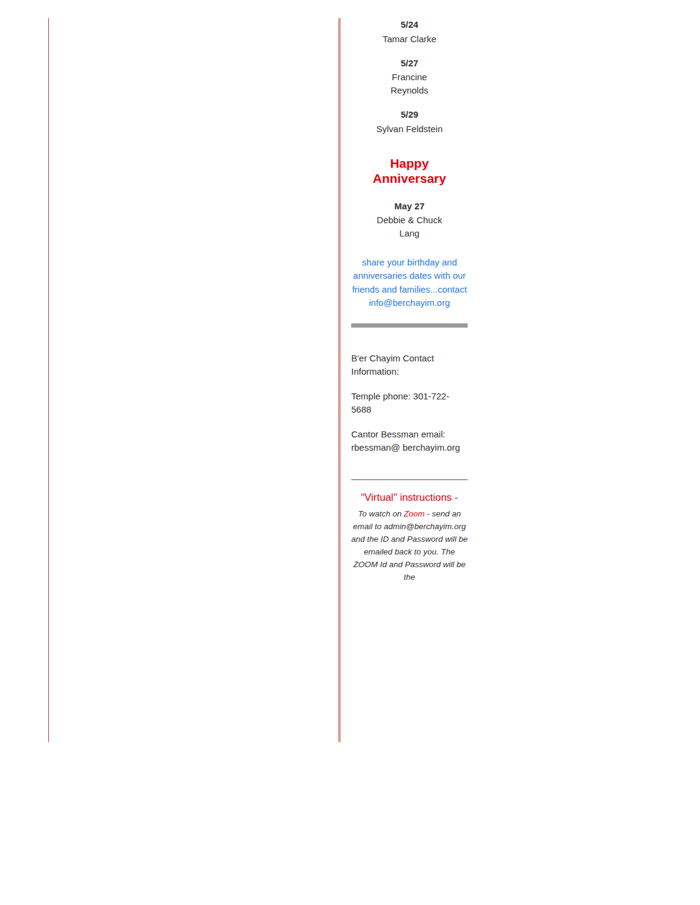5/24
Tamar Clarke
5/27
Francine
Reynolds
5/29
Sylvan Feldstein
Happy
Anniversary
May 27
Debbie & Chuck
Lang
share your birthday and anniversaries dates with our friends and families...contact info@berchayim.org
B'er Chayim Contact Information:
Temple phone: 301-722-5688
Cantor Bessman email: rbessman@ berchayim.org
"Virtual" instructions -
To watch on Zoom - send an email to admin@berchayim.org and the ID and Password will be emailed back to you. The ZOOM Id and Password will be the